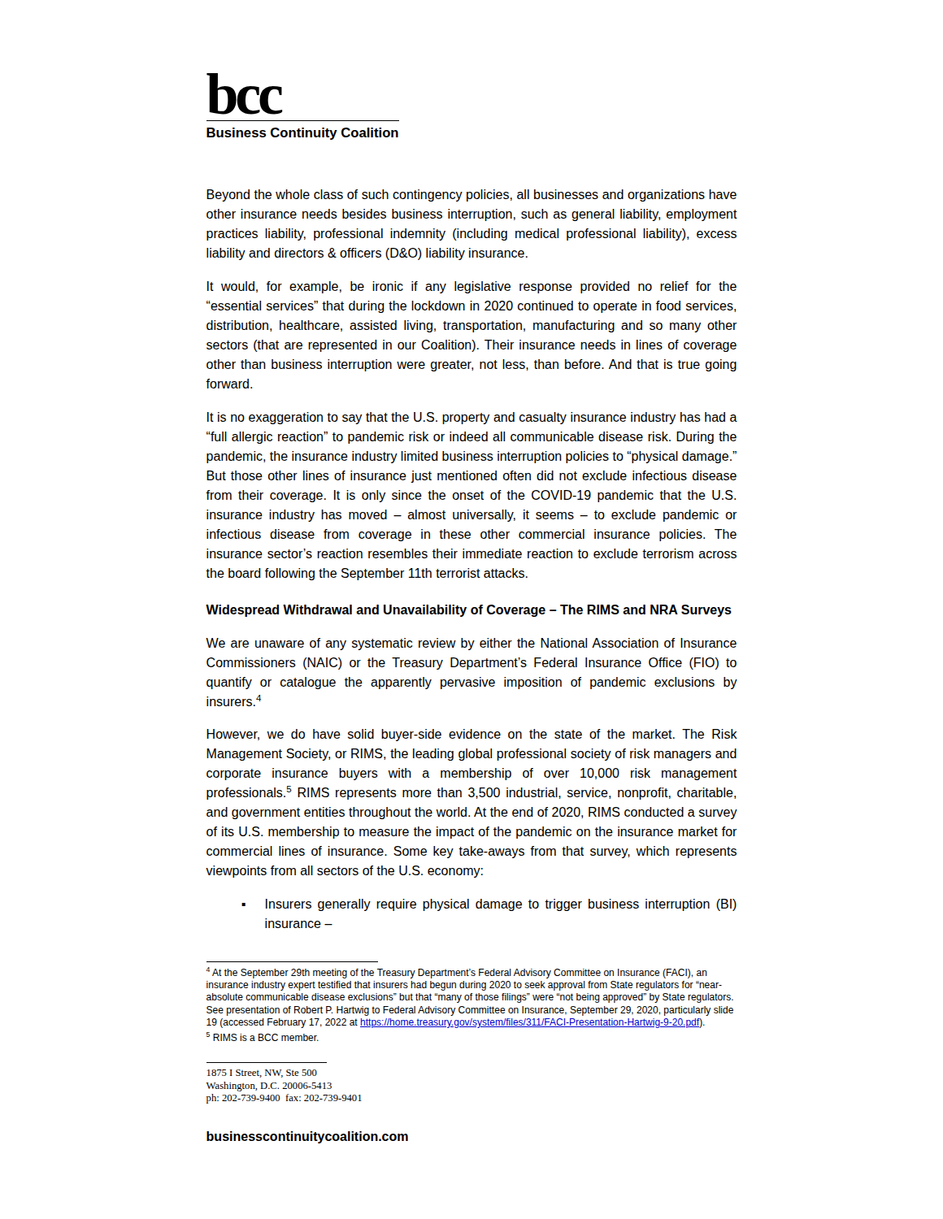bcc
Business Continuity Coalition
Beyond the whole class of such contingency policies, all businesses and organizations have other insurance needs besides business interruption, such as general liability, employment practices liability, professional indemnity (including medical professional liability), excess liability and directors & officers (D&O) liability insurance.
It would, for example, be ironic if any legislative response provided no relief for the “essential services” that during the lockdown in 2020 continued to operate in food services, distribution, healthcare, assisted living, transportation, manufacturing and so many other sectors (that are represented in our Coalition). Their insurance needs in lines of coverage other than business interruption were greater, not less, than before. And that is true going forward.
It is no exaggeration to say that the U.S. property and casualty insurance industry has had a “full allergic reaction” to pandemic risk or indeed all communicable disease risk. During the pandemic, the insurance industry limited business interruption policies to “physical damage.” But those other lines of insurance just mentioned often did not exclude infectious disease from their coverage. It is only since the onset of the COVID-19 pandemic that the U.S. insurance industry has moved – almost universally, it seems – to exclude pandemic or infectious disease from coverage in these other commercial insurance policies. The insurance sector’s reaction resembles their immediate reaction to exclude terrorism across the board following the September 11th terrorist attacks.
Widespread Withdrawal and Unavailability of Coverage – The RIMS and NRA Surveys
We are unaware of any systematic review by either the National Association of Insurance Commissioners (NAIC) or the Treasury Department’s Federal Insurance Office (FIO) to quantify or catalogue the apparently pervasive imposition of pandemic exclusions by insurers.4
However, we do have solid buyer-side evidence on the state of the market. The Risk Management Society, or RIMS, the leading global professional society of risk managers and corporate insurance buyers with a membership of over 10,000 risk management professionals.5 RIMS represents more than 3,500 industrial, service, nonprofit, charitable, and government entities throughout the world. At the end of 2020, RIMS conducted a survey of its U.S. membership to measure the impact of the pandemic on the insurance market for commercial lines of insurance. Some key take-aways from that survey, which represents viewpoints from all sectors of the U.S. economy:
Insurers generally require physical damage to trigger business interruption (BI) insurance –
4 At the September 29th meeting of the Treasury Department’s Federal Advisory Committee on Insurance (FACI), an insurance industry expert testified that insurers had begun during 2020 to seek approval from State regulators for “near-absolute communicable disease exclusions” but that “many of those filings” were “not being approved” by State regulators. See presentation of Robert P. Hartwig to Federal Advisory Committee on Insurance, September 29, 2020, particularly slide 19 (accessed February 17, 2022 at https://home.treasury.gov/system/files/311/FACI-Presentation-Hartwig-9-20.pdf).
5 RIMS is a BCC member.
1875 I Street, NW, Ste 500
Washington, D.C. 20006-5413
ph: 202-739-9400 fax: 202-739-9401
businesscontinuitycoalition.com